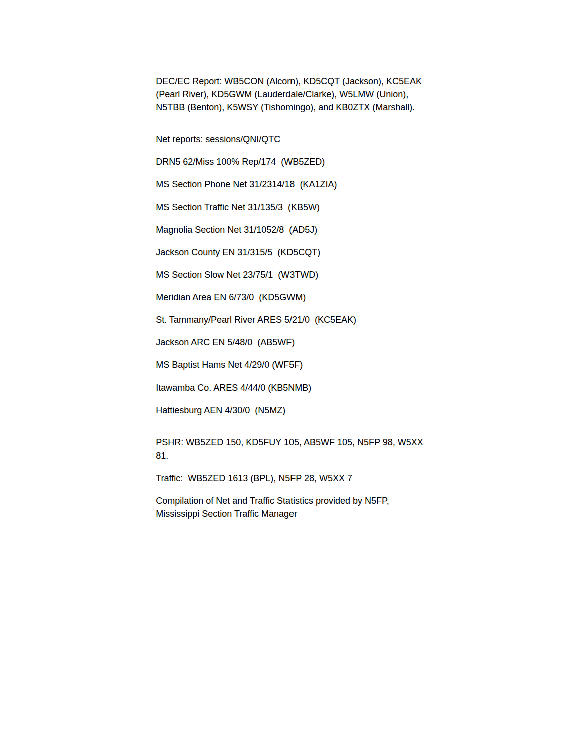DEC/EC Report: WB5CON (Alcorn), KD5CQT (Jackson), KC5EAK (Pearl River), KD5GWM (Lauderdale/Clarke), W5LMW (Union), N5TBB (Benton), K5WSY (Tishomingo), and KB0ZTX (Marshall).
Net reports: sessions/QNI/QTC
DRN5 62/Miss 100% Rep/174 (WB5ZED)
MS Section Phone Net 31/2314/18 (KA1ZIA)
MS Section Traffic Net 31/135/3 (KB5W)
Magnolia Section Net 31/1052/8 (AD5J)
Jackson County EN 31/315/5 (KD5CQT)
MS Section Slow Net 23/75/1 (W3TWD)
Meridian Area EN 6/73/0 (KD5GWM)
St. Tammany/Pearl River ARES 5/21/0 (KC5EAK)
Jackson ARC EN 5/48/0 (AB5WF)
MS Baptist Hams Net 4/29/0 (WF5F)
Itawamba Co. ARES 4/44/0 (KB5NMB)
Hattiesburg AEN 4/30/0 (N5MZ)
PSHR: WB5ZED 150, KD5FUY 105, AB5WF 105, N5FP 98, W5XX 81.
Traffic: WB5ZED 1613 (BPL), N5FP 28, W5XX 7
Compilation of Net and Traffic Statistics provided by N5FP, Mississippi Section Traffic Manager